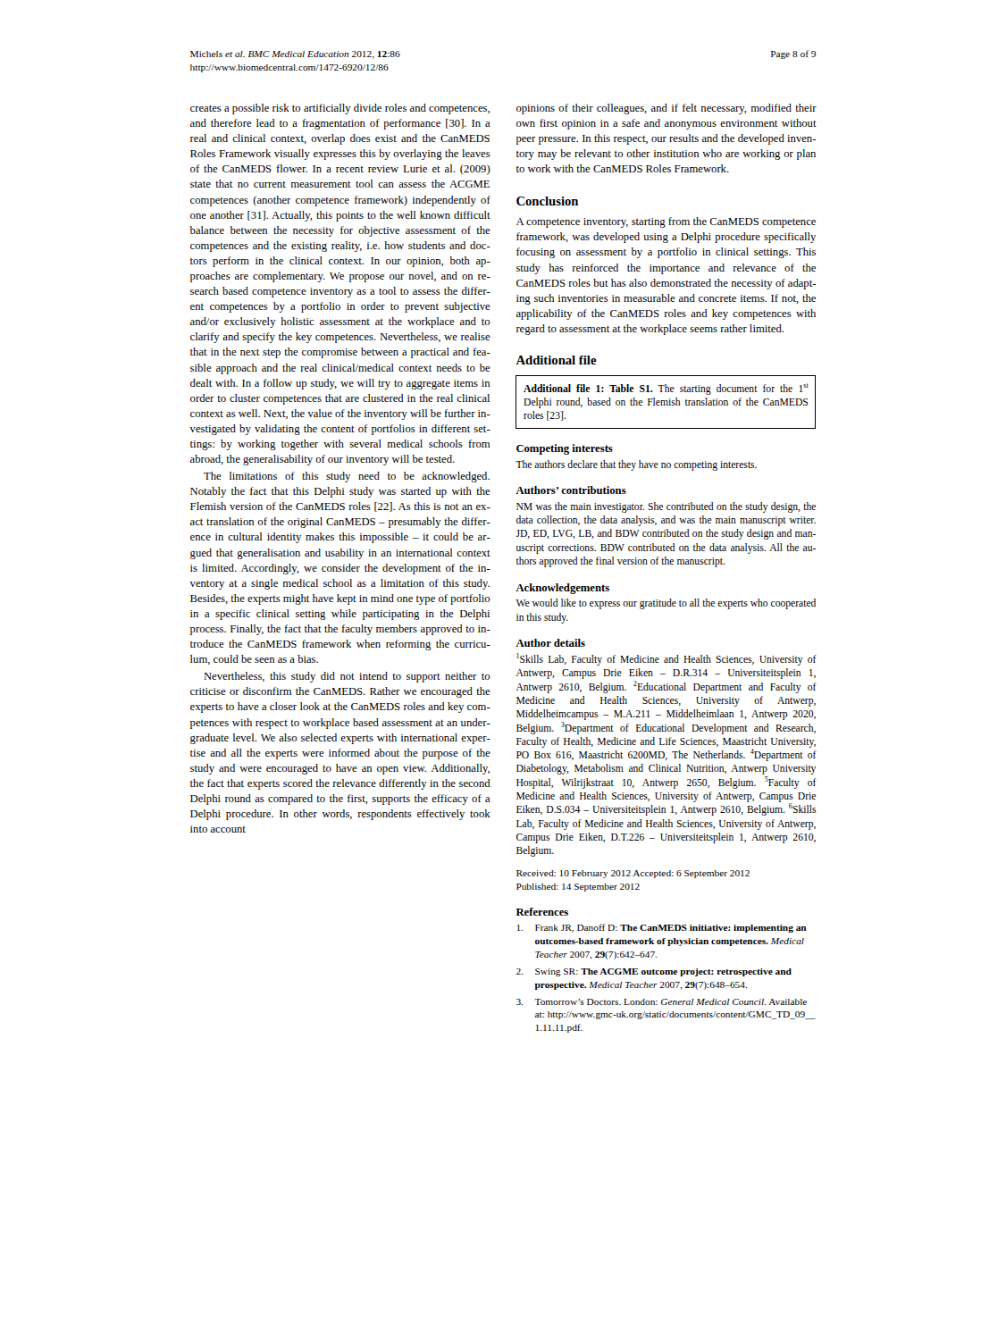Michels et al. BMC Medical Education 2012, 12:86
http://www.biomedcentral.com/1472-6920/12/86
Page 8 of 9
creates a possible risk to artificially divide roles and competences, and therefore lead to a fragmentation of performance [30]. In a real and clinical context, overlap does exist and the CanMEDS Roles Framework visually expresses this by overlaying the leaves of the CanMEDS flower. In a recent review Lurie et al. (2009) state that no current measurement tool can assess the ACGME competences (another competence framework) independently of one another [31]. Actually, this points to the well known difficult balance between the necessity for objective assessment of the competences and the existing reality, i.e. how students and doctors perform in the clinical context. In our opinion, both approaches are complementary. We propose our novel, and on research based competence inventory as a tool to assess the different competences by a portfolio in order to prevent subjective and/or exclusively holistic assessment at the workplace and to clarify and specify the key competences. Nevertheless, we realise that in the next step the compromise between a practical and feasible approach and the real clinical/medical context needs to be dealt with. In a follow up study, we will try to aggregate items in order to cluster competences that are clustered in the real clinical context as well. Next, the value of the inventory will be further investigated by validating the content of portfolios in different settings: by working together with several medical schools from abroad, the generalisability of our inventory will be tested.
The limitations of this study need to be acknowledged. Notably the fact that this Delphi study was started up with the Flemish version of the CanMEDS roles [22]. As this is not an exact translation of the original CanMEDS – presumably the difference in cultural identity makes this impossible – it could be argued that generalisation and usability in an international context is limited. Accordingly, we consider the development of the inventory at a single medical school as a limitation of this study. Besides, the experts might have kept in mind one type of portfolio in a specific clinical setting while participating in the Delphi process. Finally, the fact that the faculty members approved to introduce the CanMEDS framework when reforming the curriculum, could be seen as a bias.
Nevertheless, this study did not intend to support neither to criticise or disconfirm the CanMEDS. Rather we encouraged the experts to have a closer look at the CanMEDS roles and key competences with respect to workplace based assessment at an undergraduate level. We also selected experts with international expertise and all the experts were informed about the purpose of the study and were encouraged to have an open view. Additionally, the fact that experts scored the relevance differently in the second Delphi round as compared to the first, supports the efficacy of a Delphi procedure. In other words, respondents effectively took into account
opinions of their colleagues, and if felt necessary, modified their own first opinion in a safe and anonymous environment without peer pressure. In this respect, our results and the developed inventory may be relevant to other institution who are working or plan to work with the CanMEDS Roles Framework.
Conclusion
A competence inventory, starting from the CanMEDS competence framework, was developed using a Delphi procedure specifically focusing on assessment by a portfolio in clinical settings. This study has reinforced the importance and relevance of the CanMEDS roles but has also demonstrated the necessity of adapting such inventories in measurable and concrete items. If not, the applicability of the CanMEDS roles and key competences with regard to assessment at the workplace seems rather limited.
Additional file
Additional file 1: Table S1. The starting document for the 1st Delphi round, based on the Flemish translation of the CanMEDS roles [23].
Competing interests
The authors declare that they have no competing interests.
Authors’ contributions
NM was the main investigator. She contributed on the study design, the data collection, the data analysis, and was the main manuscript writer. JD, ED, LVG, LB, and BDW contributed on the study design and manuscript corrections. BDW contributed on the data analysis. All the authors approved the final version of the manuscript.
Acknowledgements
We would like to express our gratitude to all the experts who cooperated in this study.
Author details
1Skills Lab, Faculty of Medicine and Health Sciences, University of Antwerp, Campus Drie Eiken – D.R.314 – Universiteitsplein 1, Antwerp 2610, Belgium. 2Educational Department and Faculty of Medicine and Health Sciences, University of Antwerp, Middelheimcampus – M.A.211 – Middelheimlaan 1, Antwerp 2020, Belgium. 3Department of Educational Development and Research, Faculty of Health, Medicine and Life Sciences, Maastricht University, PO Box 616, Maastricht 6200MD, The Netherlands. 4Department of Diabetology, Metabolism and Clinical Nutrition, Antwerp University Hospital, Wilrijkstraat 10, Antwerp 2650, Belgium. 5Faculty of Medicine and Health Sciences, University of Antwerp, Campus Drie Eiken, D.S.034 – Universiteitsplein 1, Antwerp 2610, Belgium. 6Skills Lab, Faculty of Medicine and Health Sciences, University of Antwerp, Campus Drie Eiken, D.T.226 – Universiteitsplein 1, Antwerp 2610, Belgium.
Received: 10 February 2012 Accepted: 6 September 2012
Published: 14 September 2012
References
Frank JR, Danoff D: The CanMEDS initiative: implementing an outcomes-based framework of physician competences. Medical Teacher 2007, 29(7):642–647.
Swing SR: The ACGME outcome project: retrospective and prospective. Medical Teacher 2007, 29(7):648–654.
Tomorrow’s Doctors. London: General Medical Council. Available at: http://www.gmc-uk.org/static/documents/content/GMC_TD_09__1.11.11.pdf.